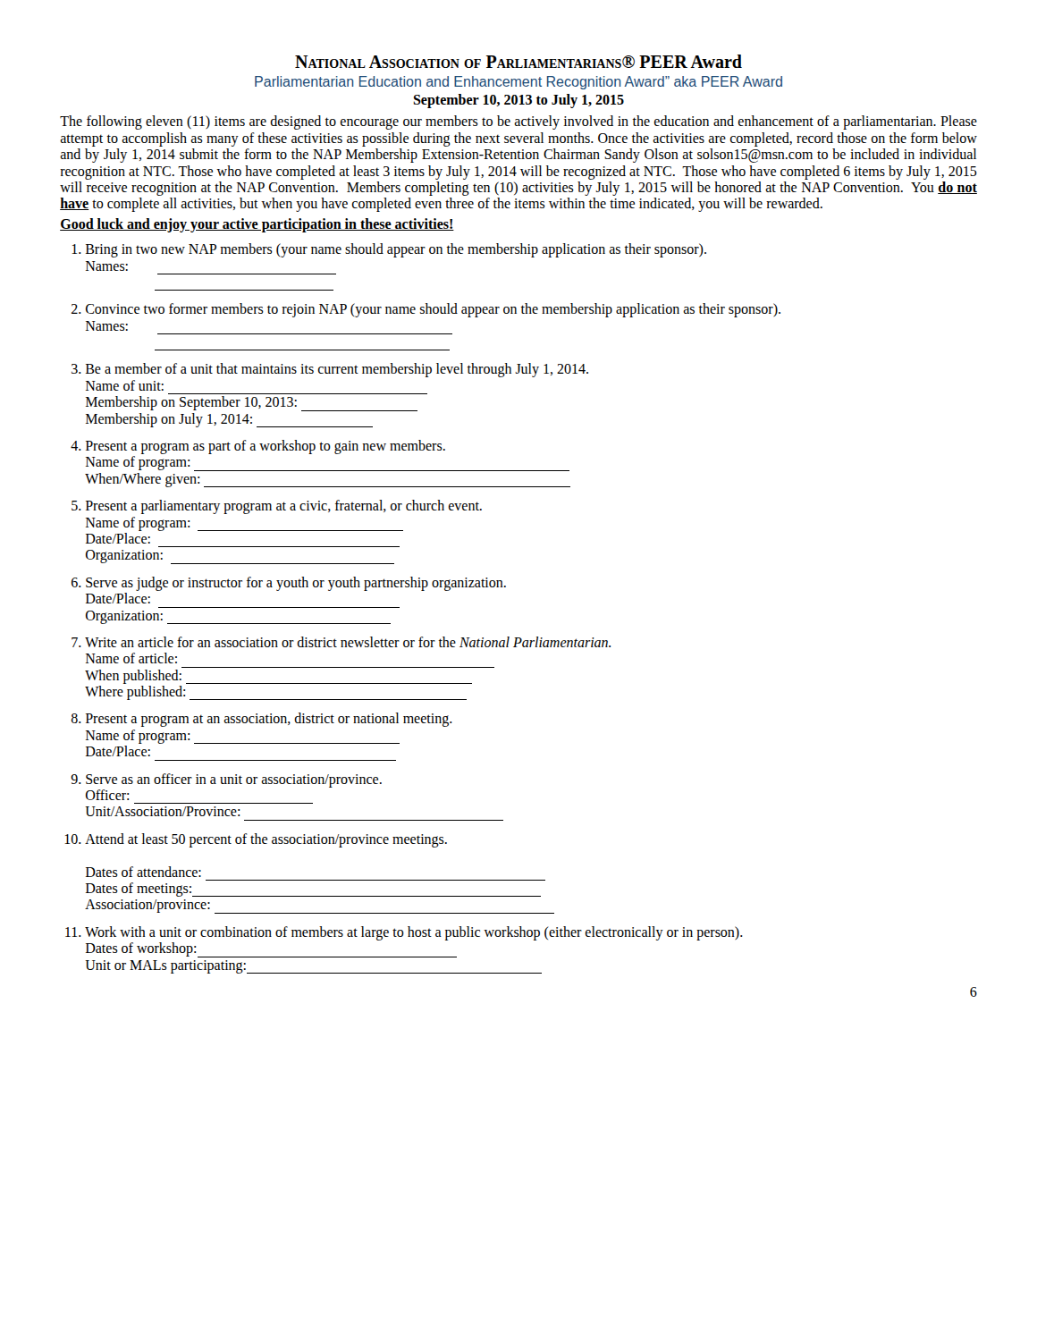National Association of Parliamentarians® PEER Award
Parliamentarian Education and Enhancement Recognition Award” aka PEER Award
September 10, 2013 to July 1, 2015
The following eleven (11) items are designed to encourage our members to be actively involved in the education and enhancement of a parliamentarian. Please attempt to accomplish as many of these activities as possible during the next several months. Once the activities are completed, record those on the form below and by July 1, 2014 submit the form to the NAP Membership Extension-Retention Chairman Sandy Olson at solson15@msn.com to be included in individual recognition at NTC. Those who have completed at least 3 items by July 1, 2014 will be recognized at NTC. Those who have completed 6 items by July 1, 2015 will receive recognition at the NAP Convention. Members completing ten (10) activities by July 1, 2015 will be honored at the NAP Convention. You do not have to complete all activities, but when you have completed even three of the items within the time indicated, you will be rewarded.
Good luck and enjoy your active participation in these activities!
Bring in two new NAP members (your name should appear on the membership application as their sponsor).
Names:
Convince two former members to rejoin NAP (your name should appear on the membership application as their sponsor).
Names:
Be a member of a unit that maintains its current membership level through July 1, 2014.
Name of unit:
Membership on September 10, 2013:
Membership on July 1, 2014:
Present a program as part of a workshop to gain new members.
Name of program:
When/Where given:
Present a parliamentary program at a civic, fraternal, or church event.
Name of program:
Date/Place:
Organization:
Serve as judge or instructor for a youth or youth partnership organization.
Date/Place:
Organization:
Write an article for an association or district newsletter or for the National Parliamentarian.
Name of article:
When published:
Where published:
Present a program at an association, district or national meeting.
Name of program:
Date/Place:
Serve as an officer in a unit or association/province.
Officer:
Unit/Association/Province:
Attend at least 50 percent of the association/province meetings.
Dates of attendance:
Dates of meetings:
Association/province:
Work with a unit or combination of members at large to host a public workshop (either electronically or in person).
Dates of workshop:
Unit or MALs participating:
6